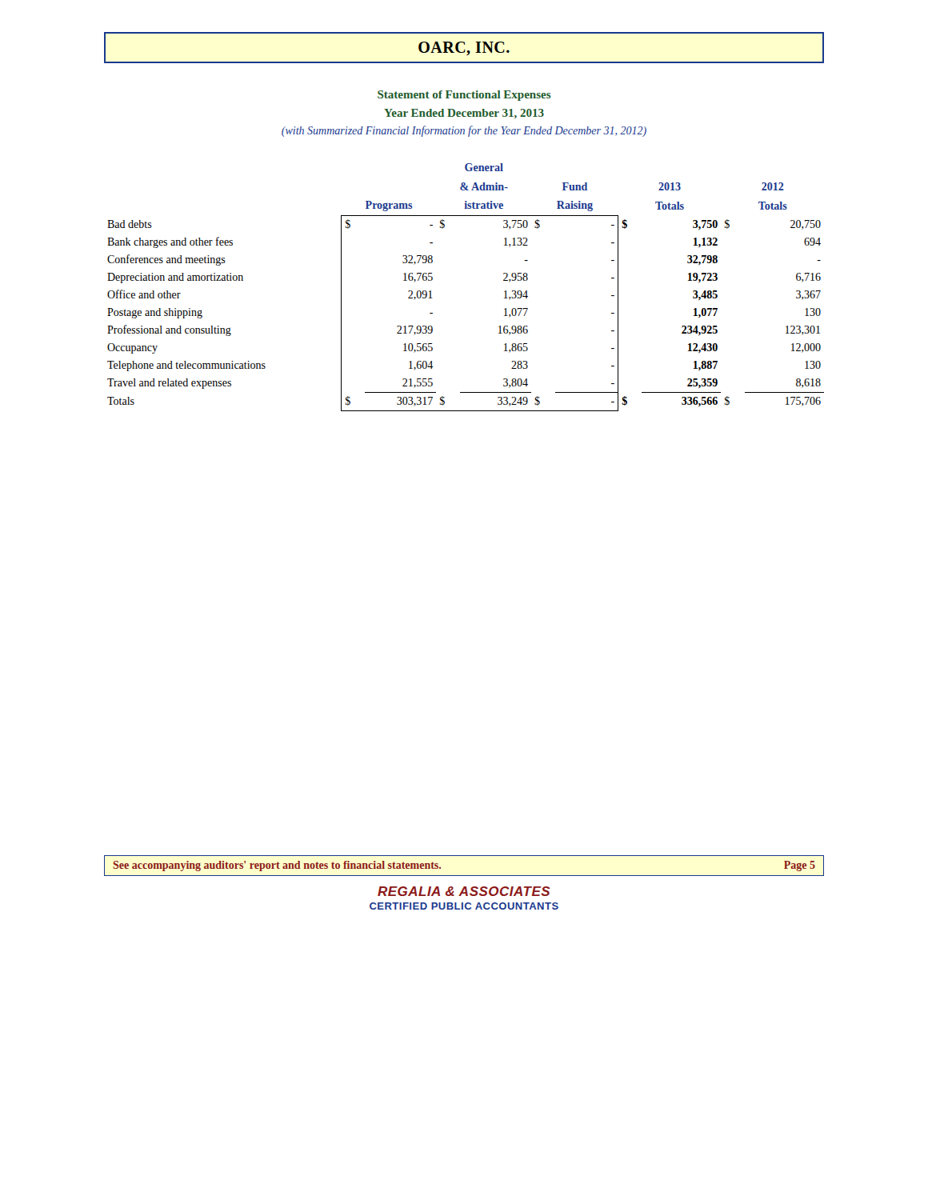OARC, INC.
Statement of Functional Expenses
Year Ended December 31, 2013
(with Summarized Financial Information for the Year Ended December 31, 2012)
| | | General | | | |
| | | & Admin- | Fund | 2013 | 2012 |
| | Programs | istrative | Raising | Totals | Totals |
| Bad debts | $ | - | $ | 3,750 | $ | - | $ | 3,750 | $ | 20,750 |
| Bank charges and other fees | | - | | 1,132 | | - | | 1,132 | | 694 |
| Conferences and meetings | | 32,798 | | - | | - | | 32,798 | | - |
| Depreciation and amortization | | 16,765 | | 2,958 | | - | | 19,723 | | 6,716 |
| Office and other | | 2,091 | | 1,394 | | - | | 3,485 | | 3,367 |
| Postage and shipping | | - | | 1,077 | | - | | 1,077 | | 130 |
| Professional and consulting | | 217,939 | | 16,986 | | - | | 234,925 | | 123,301 |
| Occupancy | | 10,565 | | 1,865 | | - | | 12,430 | | 12,000 |
| Telephone and telecommunications | | 1,604 | | 283 | | - | | 1,887 | | 130 |
| Travel and related expenses | | 21,555 | | 3,804 | | - | | 25,359 | | 8,618 |
| Totals | $ | 303,317 | $ | 33,249 | $ | - | $ | 336,566 | $ | 175,706 |
See accompanying auditors' report and notes to financial statements. Page 5
REGALIA & ASSOCIATES
CERTIFIED PUBLIC ACCOUNTANTS